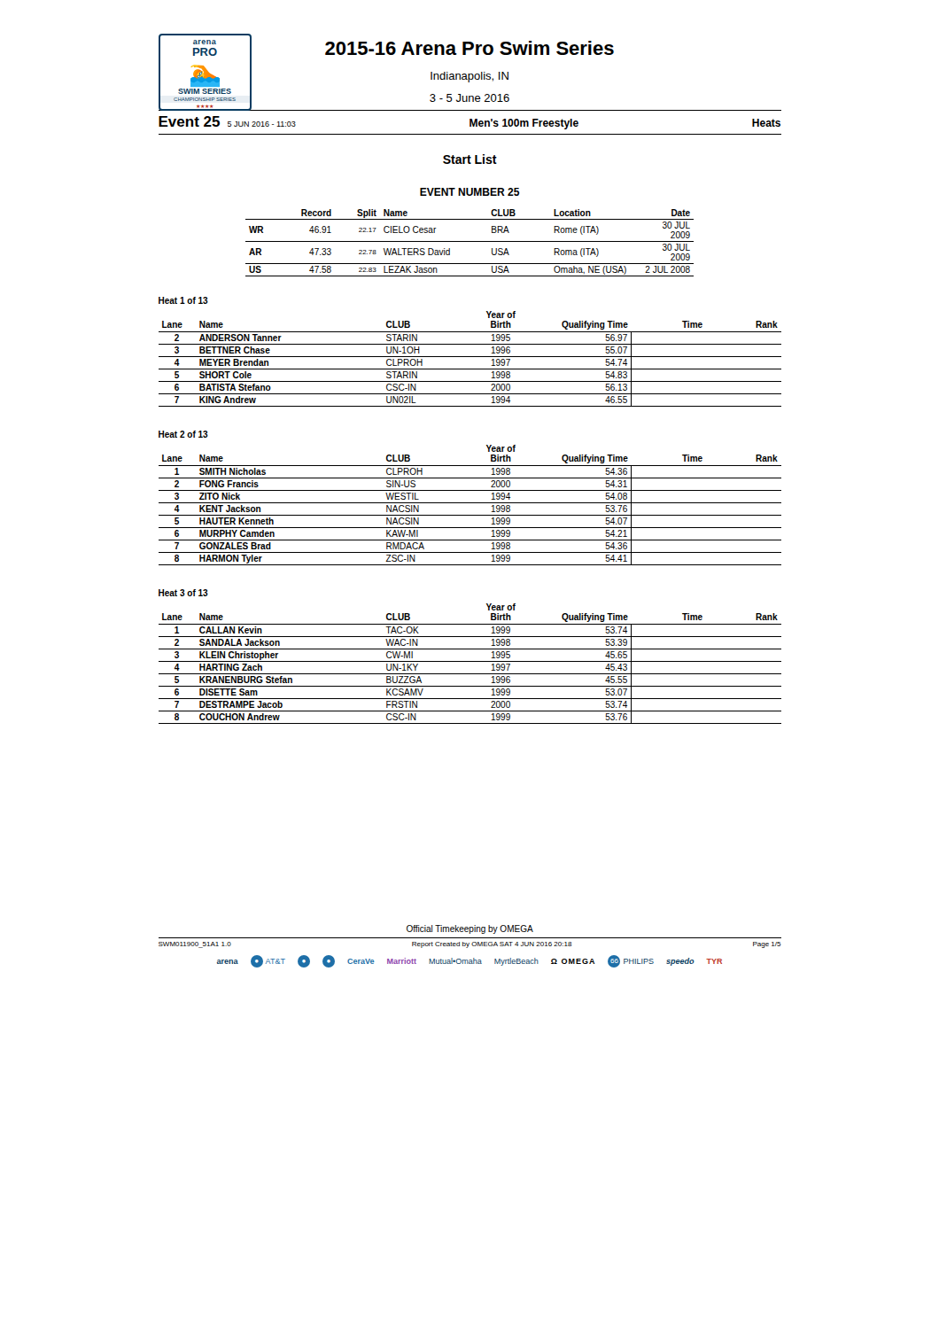arena
PRO
🏊
SWIM SERIES
CHAMPIONSHIP SERIES
★★★★
2015-16 Arena Pro Swim Series
Indianapolis, IN
3 - 5 June 2016
Event 25 5 JUN 2016 - 11:03 Men's 100m Freestyle Heats
Start List
EVENT NUMBER 25
| | Record | Split | Name | CLUB | Location | Date |
| --- | --- | --- | --- | --- | --- | --- |
| WR | 46.91 | 22.17 | CIELO Cesar | BRA | Rome (ITA) | 30 JUL 2009 |
| AR | 47.33 | 22.78 | WALTERS David | USA | Roma (ITA) | 30 JUL 2009 |
| US | 47.58 | 22.83 | LEZAK Jason | USA | Omaha, NE (USA) | 2 JUL 2008 |
Heat 1 of 13
| Lane | Name | CLUB | Year of Birth | Qualifying Time | Time | Rank |
| --- | --- | --- | --- | --- | --- | --- |
| 2 | ANDERSON Tanner | STARIN | 1995 | 56.97 | | |
| 3 | BETTNER Chase | UN-1OH | 1996 | 55.07 | | |
| 4 | MEYER Brendan | CLPROH | 1997 | 54.74 | | |
| 5 | SHORT Cole | STARIN | 1998 | 54.83 | | |
| 6 | BATISTA Stefano | CSC-IN | 2000 | 56.13 | | |
| 7 | KING Andrew | UN02IL | 1994 | 46.55 | | |
Heat 2 of 13
| Lane | Name | CLUB | Year of Birth | Qualifying Time | Time | Rank |
| --- | --- | --- | --- | --- | --- | --- |
| 1 | SMITH Nicholas | CLPROH | 1998 | 54.36 | | |
| 2 | FONG Francis | SIN-US | 2000 | 54.31 | | |
| 3 | ZITO Nick | WESTIL | 1994 | 54.08 | | |
| 4 | KENT Jackson | NACSIN | 1998 | 53.76 | | |
| 5 | HAUTER Kenneth | NACSIN | 1999 | 54.07 | | |
| 6 | MURPHY Camden | KAW-MI | 1999 | 54.21 | | |
| 7 | GONZALES Brad | RMDACA | 1998 | 54.36 | | |
| 8 | HARMON Tyler | ZSC-IN | 1999 | 54.41 | | |
Heat 3 of 13
| Lane | Name | CLUB | Year of Birth | Qualifying Time | Time | Rank |
| --- | --- | --- | --- | --- | --- | --- |
| 1 | CALLAN Kevin | TAC-OK | 1999 | 53.74 | | |
| 2 | SANDALA Jackson | WAC-IN | 1998 | 53.39 | | |
| 3 | KLEIN Christopher | CW-MI | 1995 | 45.65 | | |
| 4 | HARTING Zach | UN-1KY | 1997 | 45.43 | | |
| 5 | KRANENBURG Stefan | BUZZGA | 1996 | 45.55 | | |
| 6 | DISETTE Sam | KCSAMV | 1999 | 53.07 | | |
| 7 | DESTRAMPE Jacob | FRSTIN | 2000 | 53.74 | | |
| 8 | COUCHON Andrew | CSC-IN | 1999 | 53.76 | | |
Official Timekeeping by OMEGA
SWM011900_51A1 1.0 Report Created by OMEGA SAT 4 JUN 2016 20:18 Page 1/5
arena ●AT&T ● ● CeraVe Marriott Mutual•Omaha MyrtleBeach Ω OMEGA 66 PHILIPS speedo TYR